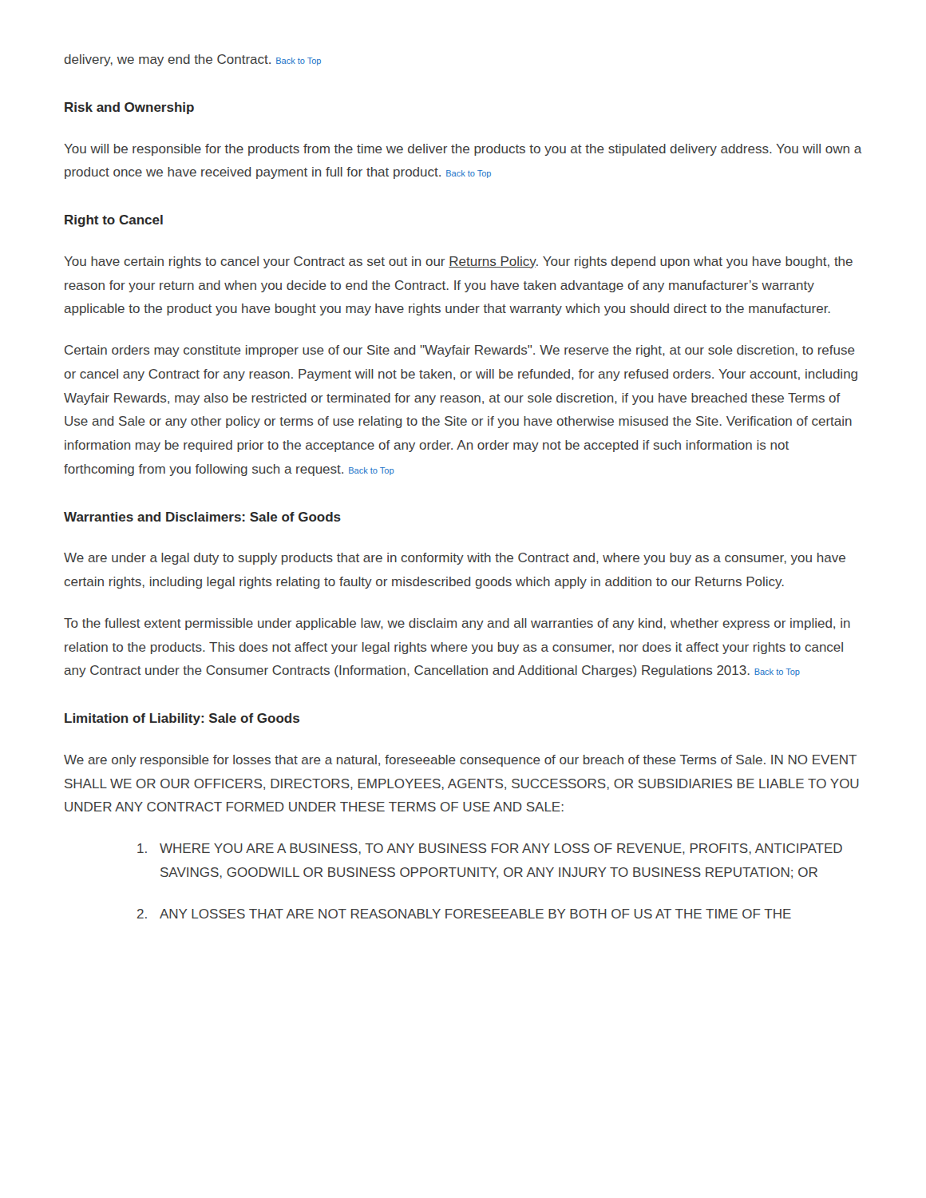delivery, we may end the Contract. Back to Top
Risk and Ownership
You will be responsible for the products from the time we deliver the products to you at the stipulated delivery address. You will own a product once we have received payment in full for that product. Back to Top
Right to Cancel
You have certain rights to cancel your Contract as set out in our Returns Policy. Your rights depend upon what you have bought, the reason for your return and when you decide to end the Contract. If you have taken advantage of any manufacturer’s warranty applicable to the product you have bought you may have rights under that warranty which you should direct to the manufacturer.
Certain orders may constitute improper use of our Site and "Wayfair Rewards". We reserve the right, at our sole discretion, to refuse or cancel any Contract for any reason. Payment will not be taken, or will be refunded, for any refused orders. Your account, including Wayfair Rewards, may also be restricted or terminated for any reason, at our sole discretion, if you have breached these Terms of Use and Sale or any other policy or terms of use relating to the Site or if you have otherwise misused the Site. Verification of certain information may be required prior to the acceptance of any order. An order may not be accepted if such information is not forthcoming from you following such a request. Back to Top
Warranties and Disclaimers: Sale of Goods
We are under a legal duty to supply products that are in conformity with the Contract and, where you buy as a consumer, you have certain rights, including legal rights relating to faulty or misdescribed goods which apply in addition to our Returns Policy.
To the fullest extent permissible under applicable law, we disclaim any and all warranties of any kind, whether express or implied, in relation to the products. This does not affect your legal rights where you buy as a consumer, nor does it affect your rights to cancel any Contract under the Consumer Contracts (Information, Cancellation and Additional Charges) Regulations 2013. Back to Top
Limitation of Liability: Sale of Goods
We are only responsible for losses that are a natural, foreseeable consequence of our breach of these Terms of Sale. IN NO EVENT SHALL WE OR OUR OFFICERS, DIRECTORS, EMPLOYEES, AGENTS, SUCCESSORS, OR SUBSIDIARIES BE LIABLE TO YOU UNDER ANY CONTRACT FORMED UNDER THESE TERMS OF USE AND SALE:
WHERE YOU ARE A BUSINESS, TO ANY BUSINESS FOR ANY LOSS OF REVENUE, PROFITS, ANTICIPATED SAVINGS, GOODWILL OR BUSINESS OPPORTUNITY, OR ANY INJURY TO BUSINESS REPUTATION; OR
ANY LOSSES THAT ARE NOT REASONABLY FORESEEABLE BY BOTH OF US AT THE TIME OF THE